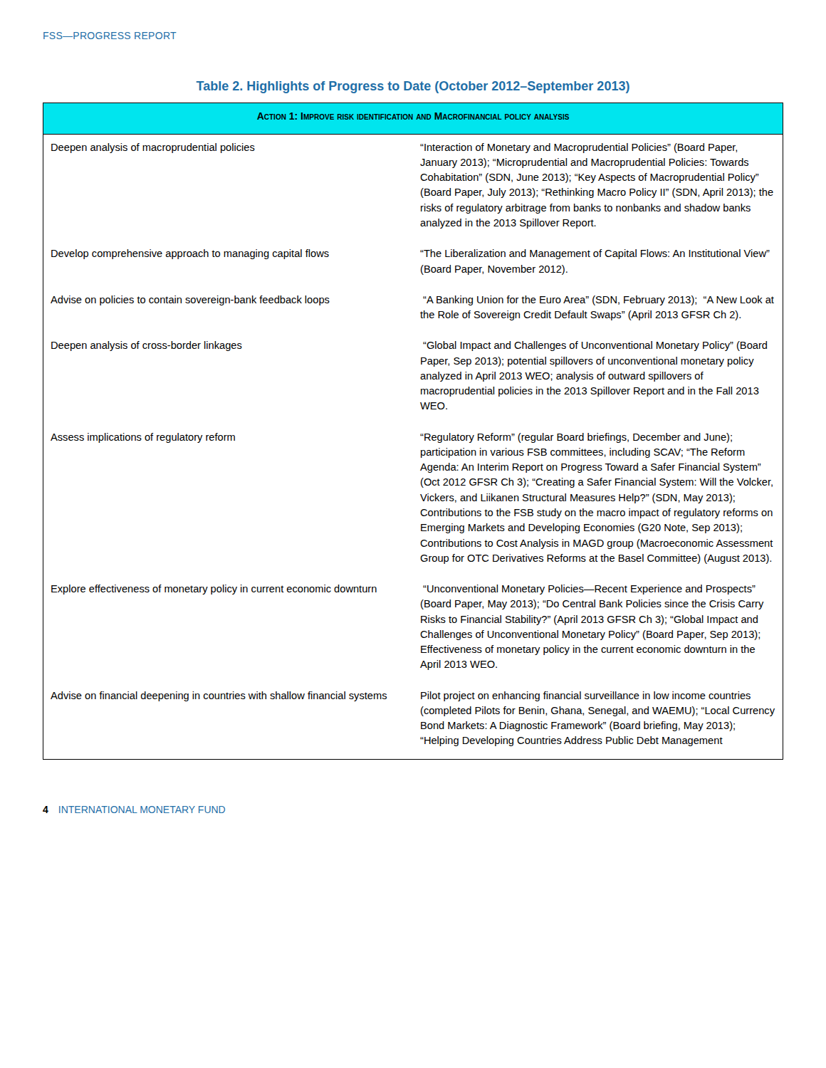FSS—PROGRESS REPORT
Table 2. Highlights of Progress to Date (October 2012–September 2013)
| Action 1: Improve risk identification and Macrofinancial policy analysis |
| Deepen analysis of macroprudential policies | “Interaction of Monetary and Macroprudential Policies” (Board Paper, January 2013); “Microprudential and Macroprudential Policies: Towards Cohabitation” (SDN, June 2013); “Key Aspects of Macroprudential Policy” (Board Paper, July 2013); “Rethinking Macro Policy II” (SDN, April 2013); the risks of regulatory arbitrage from banks to nonbanks and shadow banks analyzed in the 2013 Spillover Report. |
| Develop comprehensive approach to managing capital flows | “The Liberalization and Management of Capital Flows: An Institutional View” (Board Paper, November 2012). |
| Advise on policies to contain sovereign-bank feedback loops | “A Banking Union for the Euro Area” (SDN, February 2013); “A New Look at the Role of Sovereign Credit Default Swaps” (April 2013 GFSR Ch 2). |
| Deepen analysis of cross-border linkages | “Global Impact and Challenges of Unconventional Monetary Policy” (Board Paper, Sep 2013); potential spillovers of unconventional monetary policy analyzed in April 2013 WEO; analysis of outward spillovers of macroprudential policies in the 2013 Spillover Report and in the Fall 2013 WEO. |
| Assess implications of regulatory reform | “Regulatory Reform” (regular Board briefings, December and June); participation in various FSB committees, including SCAV; “The Reform Agenda: An Interim Report on Progress Toward a Safer Financial System” (Oct 2012 GFSR Ch 3); “Creating a Safer Financial System: Will the Volcker, Vickers, and Liikanen Structural Measures Help?” (SDN, May 2013); Contributions to the FSB study on the macro impact of regulatory reforms on Emerging Markets and Developing Economies (G20 Note, Sep 2013); Contributions to Cost Analysis in MAGD group (Macroeconomic Assessment Group for OTC Derivatives Reforms at the Basel Committee) (August 2013). |
| Explore effectiveness of monetary policy in current economic downturn | “Unconventional Monetary Policies—Recent Experience and Prospects” (Board Paper, May 2013); “Do Central Bank Policies since the Crisis Carry Risks to Financial Stability?” (April 2013 GFSR Ch 3); “Global Impact and Challenges of Unconventional Monetary Policy” (Board Paper, Sep 2013); Effectiveness of monetary policy in the current economic downturn in the April 2013 WEO. |
| Advise on financial deepening in countries with shallow financial systems | Pilot project on enhancing financial surveillance in low income countries (completed Pilots for Benin, Ghana, Senegal, and WAEMU); “Local Currency Bond Markets: A Diagnostic Framework” (Board briefing, May 2013); “Helping Developing Countries Address Public Debt Management |
4 INTERNATIONAL MONETARY FUND